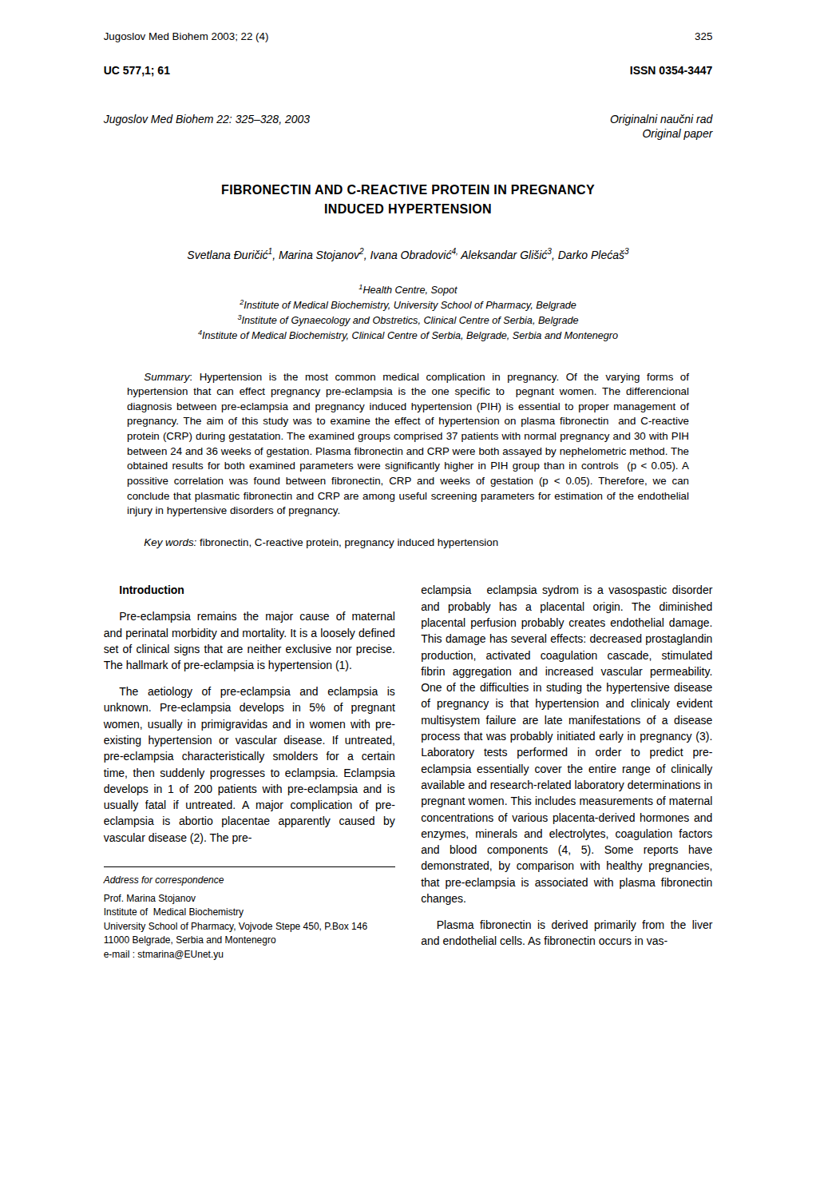Jugoslov Med Biohem 2003; 22 (4) 325
UC 577,1; 61 ISSN 0354-3447
Jugoslov Med Biohem 22: 325–328, 2003 Originalni naučni rad
Original paper
FIBRONECTIN AND C-REACTIVE PROTEIN IN PREGNANCY
INDUCED HYPERTENSION
Svetlana Đuričić1, Marina Stojanov2, Ivana Obradović4, Aleksandar Glišić3, Darko Plećaš3
1Health Centre, Sopot
2Institute of Medical Biochemistry, University School of Pharmacy, Belgrade
3Institute of Gynaecology and Obstretics, Clinical Centre of Serbia, Belgrade
4Institute of Medical Biochemistry, Clinical Centre of Serbia, Belgrade, Serbia and Montenegro
Summary: Hypertension is the most common medical complication in pregnancy. Of the varying forms of hypertension that can effect pregnancy pre-eclampsia is the one specific to pegnant women. The differencional diagnosis between pre-eclampsia and pregnancy induced hypertension (PIH) is essential to proper management of pregnancy. The aim of this study was to examine the effect of hypertension on plasma fibronectin and C-reactive protein (CRP) during gestatation. The examined groups comprised 37 patients with normal pregnancy and 30 with PIH between 24 and 36 weeks of gestation. Plasma fibronectin and CRP were both assayed by nephelometric method. The obtained results for both examined parameters were significantly higher in PIH group than in controls (p < 0.05). A possitive correlation was found between fibronectin, CRP and weeks of gestation (p < 0.05). Therefore, we can conclude that plasmatic fibronectin and CRP are among useful screening parameters for estimation of the endothelial injury in hypertensive disorders of pregnancy.
Key words: fibronectin, C-reactive protein, pregnancy induced hypertension
Introduction
Pre-eclampsia remains the major cause of maternal and perinatal morbidity and mortality. It is a loosely defined set of clinical signs that are neither exclusive nor precise. The hallmark of pre-eclampsia is hypertension (1).
The aetiology of pre-eclampsia and eclampsia is unknown. Pre-eclampsia develops in 5% of pregnant women, usually in primigravidas and in women with pre-existing hypertension or vascular disease. If untreated, pre-eclampsia characteristically smolders for a certain time, then suddenly progresses to eclampsia. Eclampsia develops in 1 of 200 patients with pre-eclampsia and is usually fatal if untreated. A major complication of pre-eclampsia is abortio placentae apparently caused by vascular disease (2). The pre-
Address for correspondence
Prof. Marina Stojanov
Institute of Medical Biochemistry
University School of Pharmacy, Vojvode Stepe 450, P.Box 146
11000 Belgrade, Serbia and Montenegro
e-mail : stmarina@EUnet.yu
eclampsia eclampsia sydrom is a vasospastic disorder and probably has a placental origin. The diminished placental perfusion probably creates endothelial damage. This damage has several effects: decreased prostaglandin production, activated coagulation cascade, stimulated fibrin aggregation and increased vascular permeability. One of the difficulties in studing the hypertensive disease of pregnancy is that hypertension and clinicaly evident multisystem failure are late manifestations of a disease process that was probably initiated early in pregnancy (3). Laboratory tests performed in order to predict pre-eclampsia essentially cover the entire range of clinically available and research-related laboratory determinations in pregnant women. This includes measurements of maternal concentrations of various placenta-derived hormones and enzymes, minerals and electrolytes, coagulation factors and blood components (4, 5). Some reports have demonstrated, by comparison with healthy pregnancies, that pre-eclampsia is associated with plasma fibronectin changes.
Plasma fibronectin is derived primarily from the liver and endothelial cells. As fibronectin occurs in vas-